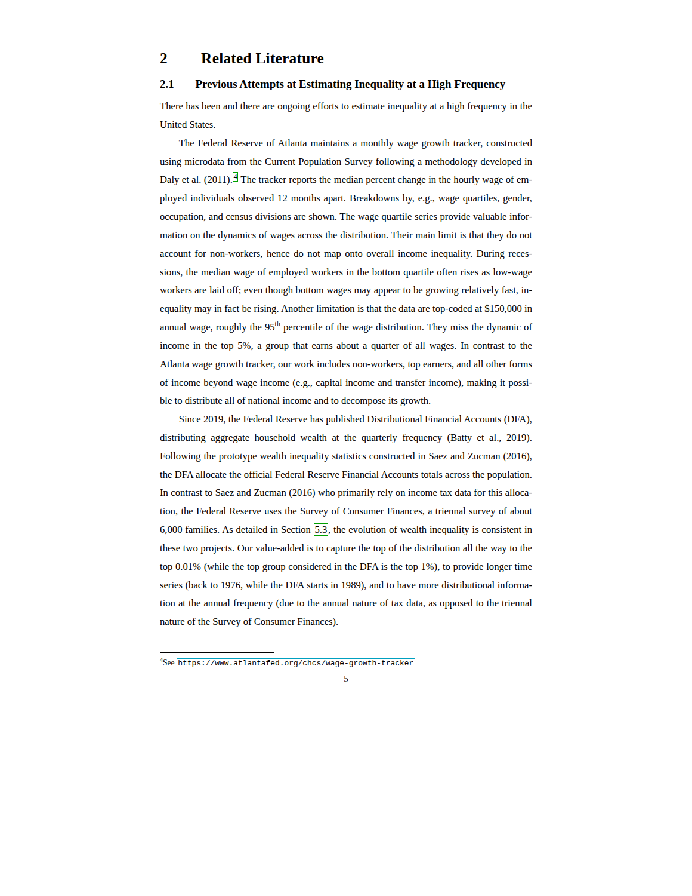2 Related Literature
2.1 Previous Attempts at Estimating Inequality at a High Frequency
There has been and there are ongoing efforts to estimate inequality at a high frequency in the United States.
The Federal Reserve of Atlanta maintains a monthly wage growth tracker, constructed using microdata from the Current Population Survey following a methodology developed in Daly et al. (2011).4 The tracker reports the median percent change in the hourly wage of employed individuals observed 12 months apart. Breakdowns by, e.g., wage quartiles, gender, occupation, and census divisions are shown. The wage quartile series provide valuable information on the dynamics of wages across the distribution. Their main limit is that they do not account for non-workers, hence do not map onto overall income inequality. During recessions, the median wage of employed workers in the bottom quartile often rises as low-wage workers are laid off; even though bottom wages may appear to be growing relatively fast, inequality may in fact be rising. Another limitation is that the data are top-coded at $150,000 in annual wage, roughly the 95th percentile of the wage distribution. They miss the dynamic of income in the top 5%, a group that earns about a quarter of all wages. In contrast to the Atlanta wage growth tracker, our work includes non-workers, top earners, and all other forms of income beyond wage income (e.g., capital income and transfer income), making it possible to distribute all of national income and to decompose its growth.
Since 2019, the Federal Reserve has published Distributional Financial Accounts (DFA), distributing aggregate household wealth at the quarterly frequency (Batty et al., 2019). Following the prototype wealth inequality statistics constructed in Saez and Zucman (2016), the DFA allocate the official Federal Reserve Financial Accounts totals across the population. In contrast to Saez and Zucman (2016) who primarily rely on income tax data for this allocation, the Federal Reserve uses the Survey of Consumer Finances, a triennal survey of about 6,000 families. As detailed in Section 5.3, the evolution of wealth inequality is consistent in these two projects. Our value-added is to capture the top of the distribution all the way to the top 0.01% (while the top group considered in the DFA is the top 1%), to provide longer time series (back to 1976, while the DFA starts in 1989), and to have more distributional information at the annual frequency (due to the annual nature of tax data, as opposed to the triennal nature of the Survey of Consumer Finances).
4See https://www.atlantafed.org/chcs/wage-growth-tracker
5